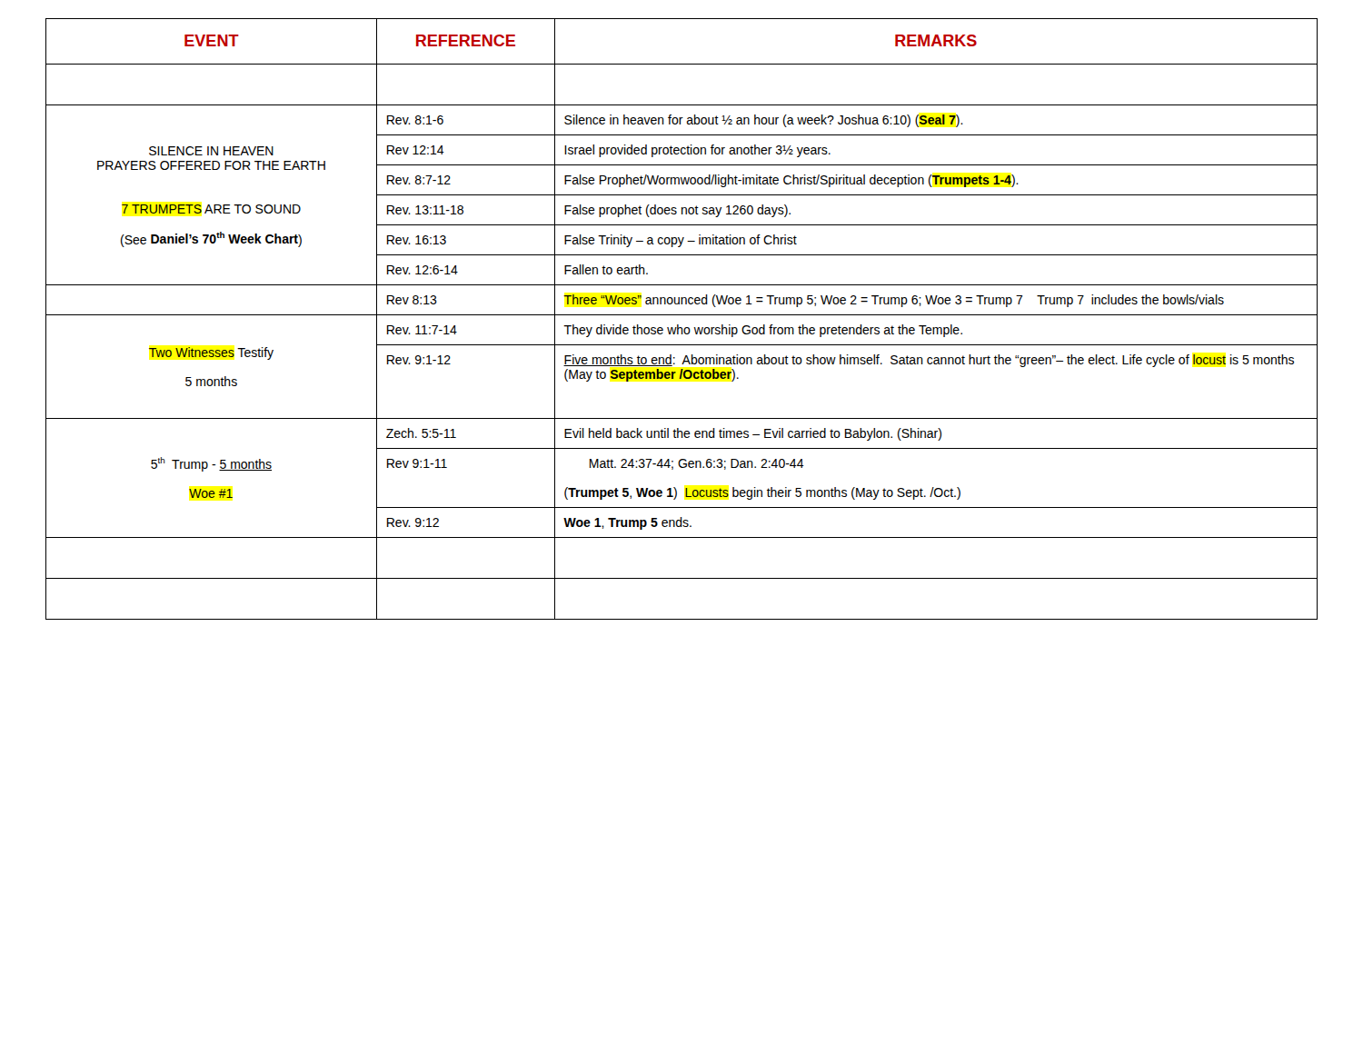| EVENT | REFERENCE | REMARKS |
| --- | --- | --- |
| SILENCE IN HEAVEN PRAYERS OFFERED FOR THE EARTH 7 TRUMPETS ARE TO SOUND (See Daniel’s 70 th Week Chart ) | Rev. 8:1-6 | Silence in heaven for about ½ an hour (a week? Joshua 6:10) ( Seal 7 ). |
| Rev 12:14 | Israel provided protection for another 3½ years. |
| Rev. 8:7-12 | False Prophet/Wormwood/light-imitate Christ/Spiritual deception ( Trumpets 1-4 ). |
| Rev. 13:11-18 | False prophet (does not say 1260 days). |
| Rev. 16:13 | False Trinity – a copy – imitation of Christ |
| Rev. 12:6-14 | Fallen to earth. |
| | Rev 8:13 | Three “Woes” announced (Woe 1 = Trump 5; Woe 2 = Trump 6; Woe 3 = Trump 7 Trump 7 includes the bowls/vials |
| Two Witnesses Testify 5 months | Rev. 11:7-14 | They divide those who worship God from the pretenders at the Temple. |
| Rev. 9:1-12 | Five months to end : Abomination about to show himself. Satan cannot hurt the “green”– the elect. Life cycle of locust is 5 months (May to September /October ). |
| 5 th Trump - 5 months Woe #1 | Zech. 5:5-11 | Evil held back until the end times – Evil carried to Babylon. (Shinar) |
| Rev 9:1-11 | Matt. 24:37-44; Gen.6:3; Dan. 2:40-44 ( Trumpet 5 , Woe 1 ) Locusts begin their 5 months (May to Sept. /Oct.) |
| Rev. 9:12 | Woe 1 , Trump 5 ends. |